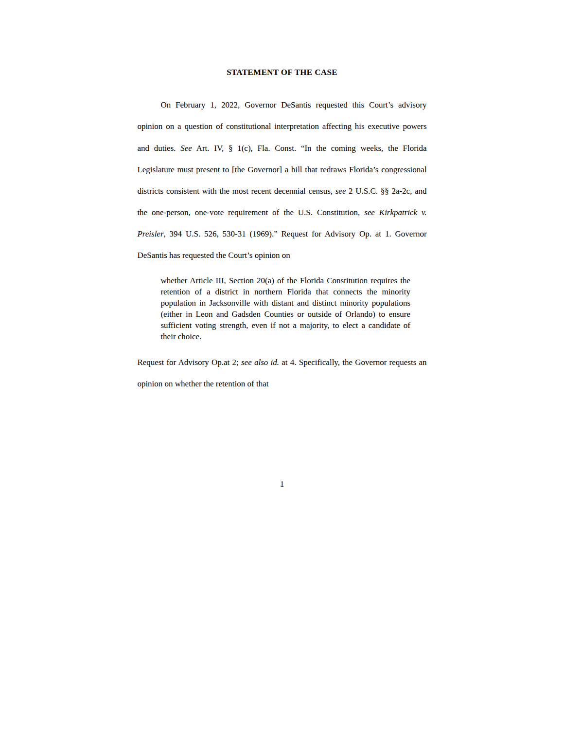STATEMENT OF THE CASE
On February 1, 2022, Governor DeSantis requested this Court’s advisory opinion on a question of constitutional interpretation affecting his executive powers and duties. See Art. IV, § 1(c), Fla. Const. “In the coming weeks, the Florida Legislature must present to [the Governor] a bill that redraws Florida’s congressional districts consistent with the most recent decennial census, see 2 U.S.C. §§ 2a-2c, and the one-person, one-vote requirement of the U.S. Constitution, see Kirkpatrick v. Preisler, 394 U.S. 526, 530-31 (1969).” Request for Advisory Op. at 1. Governor DeSantis has requested the Court’s opinion on
whether Article III, Section 20(a) of the Florida Constitution requires the retention of a district in northern Florida that connects the minority population in Jacksonville with distant and distinct minority populations (either in Leon and Gadsden Counties or outside of Orlando) to ensure sufficient voting strength, even if not a majority, to elect a candidate of their choice.
Request for Advisory Op.at 2; see also id. at 4. Specifically, the Governor requests an opinion on whether the retention of that
1